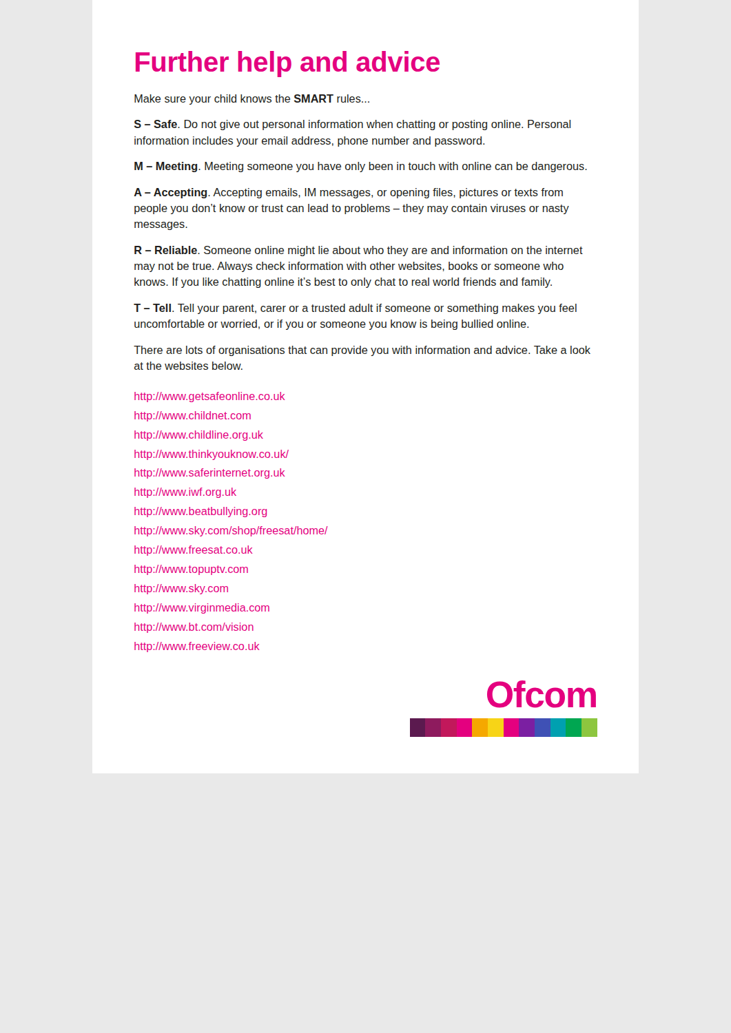Further help and advice
Make sure your child knows the SMART rules...
S – Safe. Do not give out personal information when chatting or posting online. Personal information includes your email address, phone number and password.
M – Meeting. Meeting someone you have only been in touch with online can be dangerous.
A – Accepting. Accepting emails, IM messages, or opening files, pictures or texts from people you don’t know or trust can lead to problems – they may contain viruses or nasty messages.
R – Reliable. Someone online might lie about who they are and information on the internet may not be true. Always check information with other websites, books or someone who knows. If you like chatting online it’s best to only chat to real world friends and family.
T – Tell. Tell your parent, carer or a trusted adult if someone or something makes you feel uncomfortable or worried, or if you or someone you know is being bullied online.
There are lots of organisations that can provide you with information and advice. Take a look at the websites below.
http://www.getsafeonline.co.uk http://www.childnet.com http://www.childline.org.uk http://www.thinkyouknow.co.uk/ http://www.saferinternet.org.uk http://www.iwf.org.uk http://www.beatbullying.org http://www.sky.com/shop/freesat/home/ http://www.freesat.co.uk http://www.topuptv.com http://www.sky.com http://www.virginmedia.com http://www.bt.com/vision http://www.freeview.co.uk
Ofcom